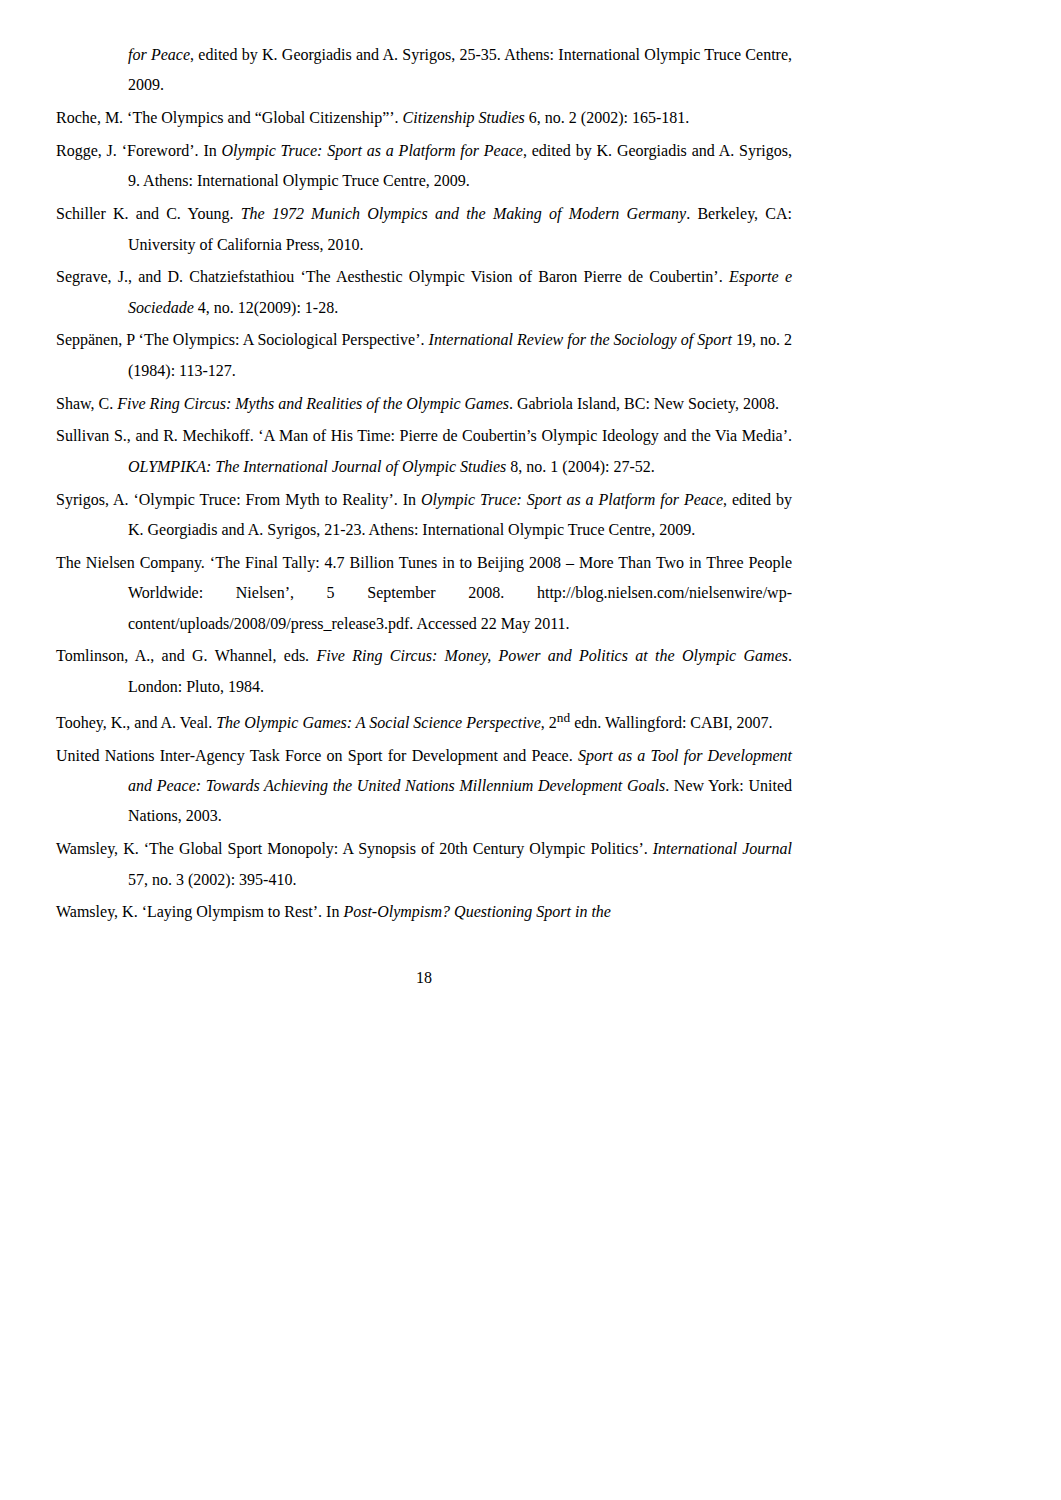for Peace, edited by K. Georgiadis and A. Syrigos, 25-35. Athens: International Olympic Truce Centre, 2009.
Roche, M. ‘The Olympics and “Global Citizenship”’. Citizenship Studies 6, no. 2 (2002): 165-181.
Rogge, J. ‘Foreword’. In Olympic Truce: Sport as a Platform for Peace, edited by K. Georgiadis and A. Syrigos, 9. Athens: International Olympic Truce Centre, 2009.
Schiller K. and C. Young. The 1972 Munich Olympics and the Making of Modern Germany. Berkeley, CA: University of California Press, 2010.
Segrave, J., and D. Chatziefstathiou ‘The Aesthestic Olympic Vision of Baron Pierre de Coubertin’. Esporte e Sociedade 4, no. 12(2009): 1-28.
Seppänen, P ‘The Olympics: A Sociological Perspective’. International Review for the Sociology of Sport 19, no. 2 (1984): 113-127.
Shaw, C. Five Ring Circus: Myths and Realities of the Olympic Games. Gabriola Island, BC: New Society, 2008.
Sullivan S., and R. Mechikoff. ‘A Man of His Time: Pierre de Coubertin’s Olympic Ideology and the Via Media’. OLYMPIKA: The International Journal of Olympic Studies 8, no. 1 (2004): 27-52.
Syrigos, A. ‘Olympic Truce: From Myth to Reality’. In Olympic Truce: Sport as a Platform for Peace, edited by K. Georgiadis and A. Syrigos, 21-23. Athens: International Olympic Truce Centre, 2009.
The Nielsen Company. ‘The Final Tally: 4.7 Billion Tunes in to Beijing 2008 – More Than Two in Three People Worldwide: Nielsen’, 5 September 2008. http://blog.nielsen.​com/nielsenwire/wp-content/uploads/2008/09/press_release3.pdf. Accessed 22 May 2011.
Tomlinson, A., and G. Whannel, eds. Five Ring Circus: Money, Power and Politics at the Olympic Games. London: Pluto, 1984.
Toohey, K., and A. Veal. The Olympic Games: A Social Science Perspective, 2nd edn. Wallingford: CABI, 2007.
United Nations Inter-Agency Task Force on Sport for Development and Peace. Sport as a Tool for Development and Peace: Towards Achieving the United Nations Millennium Development Goals. New York: United Nations, 2003.
Wamsley, K. ‘The Global Sport Monopoly: A Synopsis of 20th Century Olympic Politics’. International Journal 57, no. 3 (2002): 395-410.
Wamsley, K. ‘Laying Olympism to Rest’. In Post-Olympism? Questioning Sport in the
18